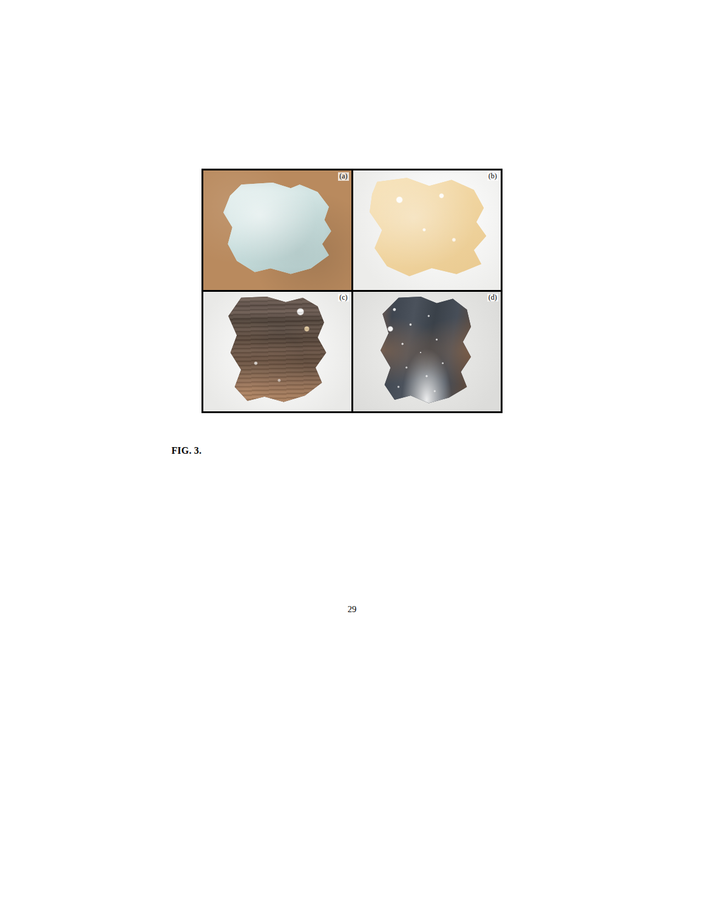(a)
(b)
(c)
(d)
FIG. 3.
29